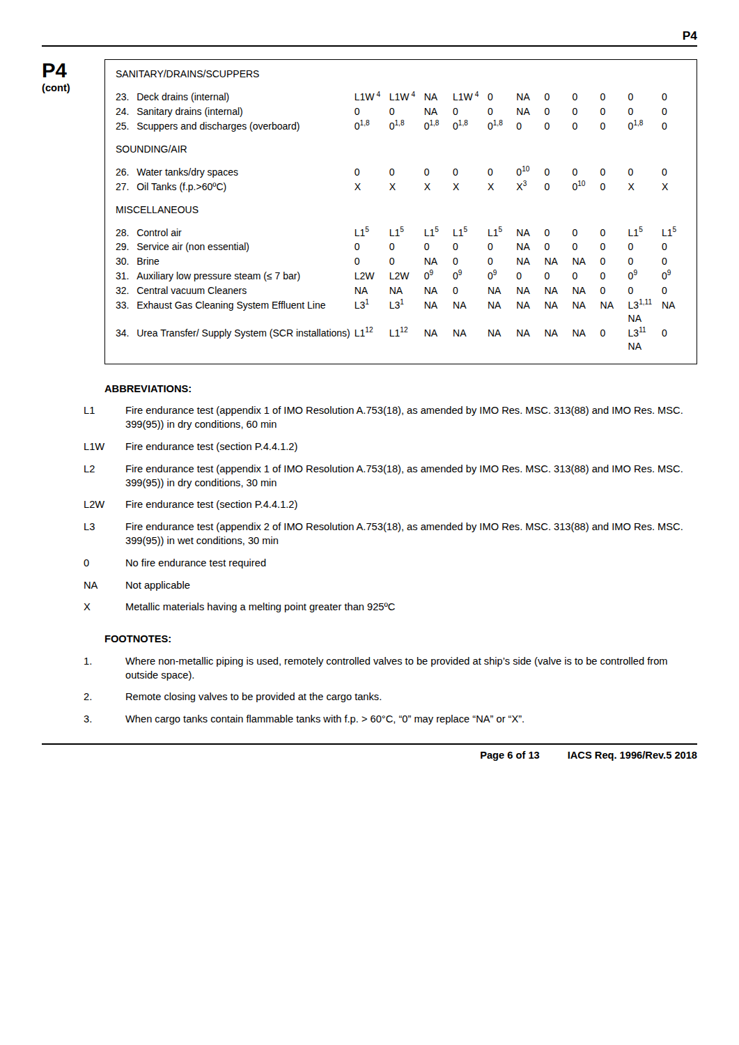P4
P4 (cont)
| SANITARY/DRAINS/SCUPPERS |
| 23. | Deck drains (internal) | L1W 4 | L1W 4 | NA | L1W 4 | 0 | NA | 0 | 0 | 0 | 0 | 0 |
| 24. | Sanitary drains (internal) | 0 | 0 | NA | 0 | 0 | NA | 0 | 0 | 0 | 0 | 0 |
| 25. | Scuppers and discharges (overboard) | 0 1,8 | 0 1,8 | 0 1,8 | 0 1,8 | 0 1,8 | 0 | 0 | 0 | 0 | 0 1,8 | 0 |
| SOUNDING/AIR |
| 26. | Water tanks/dry spaces | 0 | 0 | 0 | 0 | 0 | 0 10 | 0 | 0 | 0 | 0 | 0 |
| 27. | Oil Tanks (f.p.>60ºC) | X | X | X | X | X | X 3 | 0 | 0 10 | 0 | X | X |
| MISCELLANEOUS |
| 28. | Control air | L1 5 | L1 5 | L1 5 | L1 5 | L1 5 | NA | 0 | 0 | 0 | L1 5 | L1 5 |
| 29. | Service air (non essential) | 0 | 0 | 0 | 0 | 0 | NA | 0 | 0 | 0 | 0 | 0 |
| 30. | Brine | 0 | 0 | NA | 0 | 0 | NA | NA | NA | 0 | 0 | 0 |
| 31. | Auxiliary low pressure steam (≤ 7 bar) | L2W | L2W | 0 9 | 0 9 | 0 9 | 0 | 0 | 0 | 0 | 0 9 | 0 9 |
| 32. | Central vacuum Cleaners | NA | NA | NA | 0 | NA | NA | NA | NA | 0 | 0 | 0 |
| 33. | Exhaust Gas Cleaning System Effluent Line | L3 1 | L3 1 | NA | NA | NA | NA | NA | NA | NA | L3 1,11 NA | NA |
| 34. | Urea Transfer/ Supply System (SCR installations) | L1 12 | L1 12 | NA | NA | NA | NA | NA | NA | 0 | L3 11 NA | 0 |
ABBREVIATIONS:
L1
Fire endurance test (appendix 1 of IMO Resolution A.753(18), as amended by IMO Res. MSC. 313(88) and IMO Res. MSC. 399(95)) in dry conditions, 60 min
L1W
Fire endurance test (section P.4.4.1.2)
L2
Fire endurance test (appendix 1 of IMO Resolution A.753(18), as amended by IMO Res. MSC. 313(88) and IMO Res. MSC. 399(95)) in dry conditions, 30 min
L2W
Fire endurance test (section P.4.4.1.2)
L3
Fire endurance test (appendix 2 of IMO Resolution A.753(18), as amended by IMO Res. MSC. 313(88) and IMO Res. MSC. 399(95)) in wet conditions, 30 min
0
No fire endurance test required
NA
Not applicable
X
Metallic materials having a melting point greater than 925ºC
FOOTNOTES:
Where non-metallic piping is used, remotely controlled valves to be provided at ship’s side (valve is to be controlled from outside space).
Remote closing valves to be provided at the cargo tanks.
When cargo tanks contain flammable tanks with f.p. > 60°C, “0” may replace “NA” or “X”.
Page 6 of 13 IACS Req. 1996/Rev.5 2018